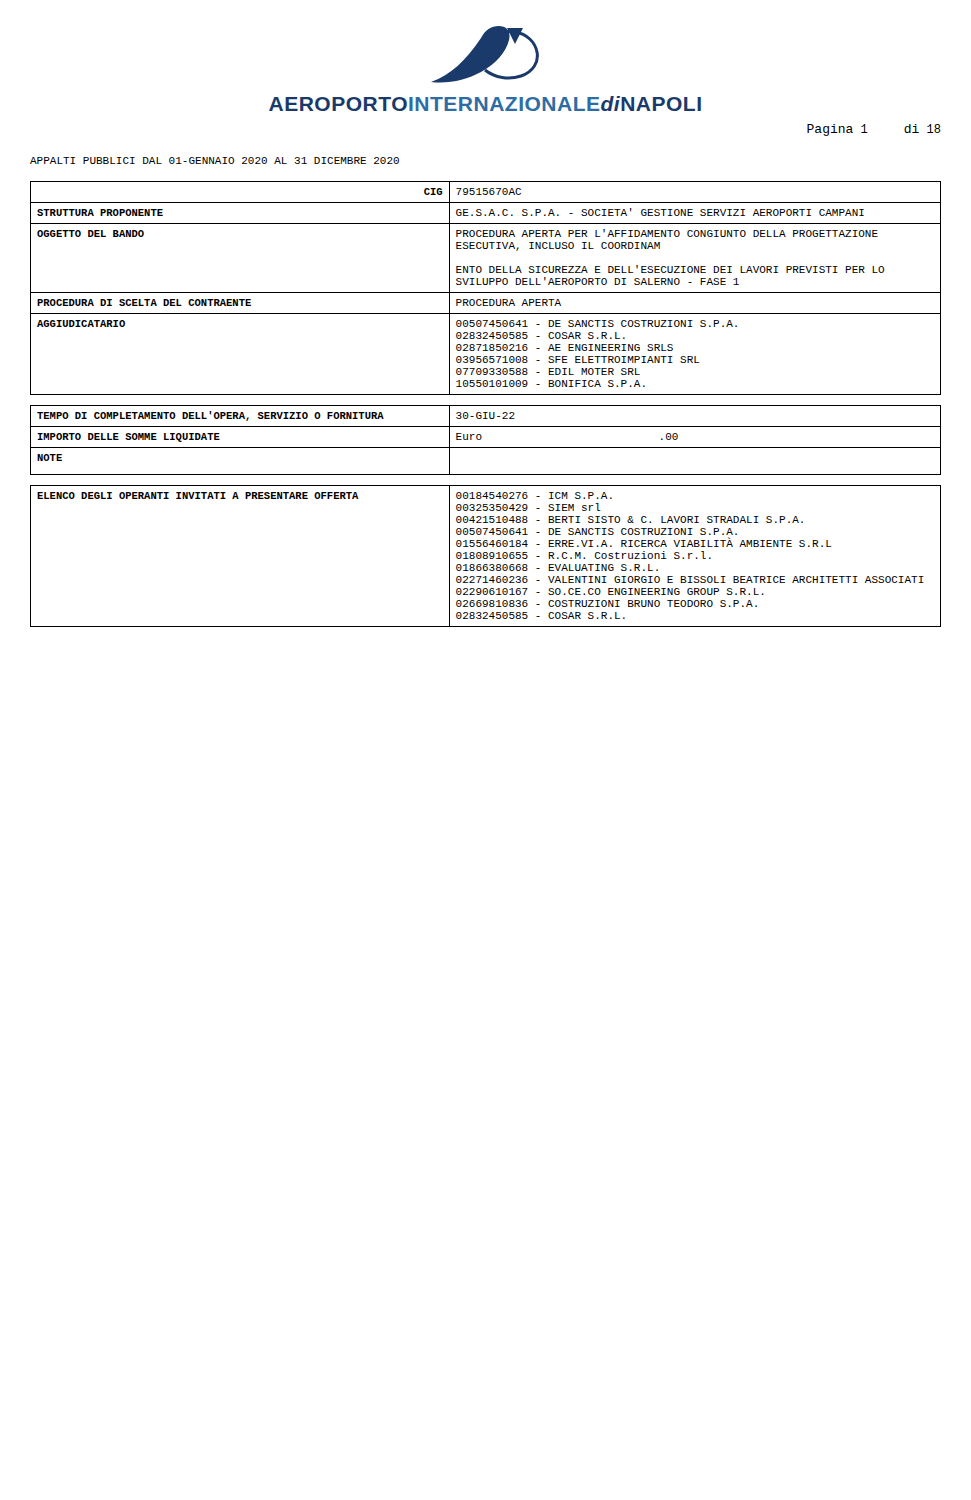AEROPORTO INTERNAZIONALE di NAPOLI
Pagina 1 di 18
APPALTI PUBBLICI DAL 01-GENNAIO 2020 AL 31 DICEMBRE 2020
| CIG | 79515670AC |
| STRUTTURA PROPONENTE | GE.S.A.C. S.P.A. - SOCIETA' GESTIONE SERVIZI AEROPORTI CAMPANI |
| OGGETTO DEL BANDO | PROCEDURA APERTA PER L'AFFIDAMENTO CONGIUNTO DELLA PROGETTAZIONE ESECUTIVA, INCLUSO IL COORDINAM ENTO DELLA SICUREZZA E DELL'ESECUZIONE DEI LAVORI PREVISTI PER LO SVILUPPO DELL'AEROPORTO DI SALERNO - FASE 1 |
| PROCEDURA DI SCELTA DEL CONTRAENTE | PROCEDURA APERTA |
| AGGIUDICATARIO | 00507450641 - DE SANCTIS COSTRUZIONI S.P.A. 02832450585 - COSAR S.R.L. 02871850216 - AE ENGINEERING SRLS 03956571008 - SFE ELETTROIMPIANTI SRL 07709330588 - EDIL MOTER SRL 10550101009 - BONIFICA S.P.A. |
| TEMPO DI COMPLETAMENTO DELL'OPERA, SERVIZIO O FORNITURA | 30-GIU-22 |
| IMPORTO DELLE SOMME LIQUIDATE | Euro .00 |
| NOTE | |
| ELENCO DEGLI OPERANTI INVITATI A PRESENTARE OFFERTA | 00184540276 - ICM S.P.A. 00325350429 - SIEM srl 00421510488 - BERTI SISTO & C. LAVORI STRADALI S.P.A. 00507450641 - DE SANCTIS COSTRUZIONI S.P.A. 01556460184 - ERRE.VI.A. RICERCA VIABILITÀ AMBIENTE S.R.L 01808910655 - R.C.M. Costruzioni S.r.l. 01866380668 - EVALUATING S.R.L. 02271460236 - VALENTINI GIORGIO E BISSOLI BEATRICE ARCHITETTI ASSOCIATI 02290610167 - SO.CE.CO ENGINEERING GROUP S.R.L. 02669810836 - COSTRUZIONI BRUNO TEODORO S.P.A. 02832450585 - COSAR S.R.L. |